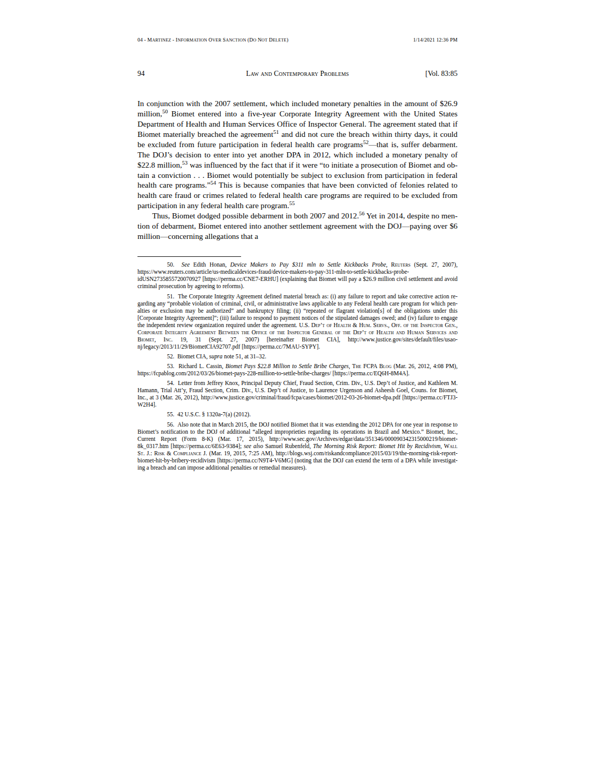04 - MARTINEZ - INFORMATION OVER SANCTION (DO NOT DELETE) 1/14/2021 12:36 PM
94 Law and Contemporary Problems [Vol. 83:85
In conjunction with the 2007 settlement, which included monetary penalties in the amount of $26.9 million,50 Biomet entered into a five-year Corporate Integrity Agreement with the United States Department of Health and Human Services Office of Inspector General. The agreement stated that if Biomet materially breached the agreement51 and did not cure the breach within thirty days, it could be excluded from future participation in federal health care programs52—that is, suffer debarment. The DOJ’s decision to enter into yet another DPA in 2012, which included a monetary penalty of $22.8 million,53 was influenced by the fact that if it were “to initiate a prosecution of Biomet and obtain a conviction . . . Biomet would potentially be subject to exclusion from participation in federal health care programs.”54 This is because companies that have been convicted of felonies related to health care fraud or crimes related to federal health care programs are required to be excluded from participation in any federal health care program.55
Thus, Biomet dodged possible debarment in both 2007 and 2012.56 Yet in 2014, despite no mention of debarment, Biomet entered into another settlement agreement with the DOJ—paying over $6 million—concerning allegations that a
50. See Edith Honan, Device Makers to Pay $311 mln to Settle Kickbacks Probe, Reuters (Sept. 27, 2007), https://www.reuters.com/article/us-medicaldevices-fraud/device-makers-to-pay-311-mln-to-settle-kickbacks-probe-idUSN2735855720070927 [https://perma.cc/CNE7-ERHU] (explaining that Biomet will pay a $26.9 million civil settlement and avoid criminal prosecution by agreeing to reforms).
51. The Corporate Integrity Agreement defined material breach as: (i) any failure to report and take corrective action regarding any “probable violation of criminal, civil, or administrative laws applicable to any Federal health care program for which penalties or exclusion may be authorized” and bankruptcy filing; (ii) “repeated or flagrant violation[s] of the obligations under this [Corporate Integrity Agreement]”; (iii) failure to respond to payment notices of the stipulated damages owed; and (iv) failure to engage the independent review organization required under the agreement. U.S. Dep’t of Health & Hum. Servs., Off. of the Inspector Gen., Corporate Integrity Agreement Between the Office of the Inspector General of the Dep’t of Health and Human Services and Biomet, Inc. 19, 31 (Sept. 27, 2007) [hereinafter Biomet CIA], http://www.justice.gov/sites/default/files/usao-nj/legacy/2013/11/29/BiometCIA92707.pdf [https://perma.cc/7MAU-SYPY].
52. Biomet CIA, supra note 51, at 31–32.
53. Richard L. Cassin, Biomet Pays $22.8 Million to Settle Bribe Charges, The FCPA Blog (Mar. 26, 2012, 4:08 PM), https://fcpablog.com/2012/03/26/biomet-pays-228-million-to-settle-bribe-charges/ [https://perma.cc/EQ6H-8M4A].
54. Letter from Jeffrey Knox, Principal Deputy Chief, Fraud Section, Crim. Div., U.S. Dep’t of Justice, and Kathleen M. Hamann, Trial Att’y, Fraud Section, Crim. Div., U.S. Dep’t of Justice, to Laurence Urgenson and Asheesh Goel, Couns. for Biomet, Inc., at 3 (Mar. 26, 2012), http://www.justice.gov/criminal/fraud/fcpa/cases/biomet/2012-03-26-biomet-dpa.pdf [https://perma.cc/FTJ3-W2H4].
55. 42 U.S.C. § 1320a-7(a) (2012).
56. Also note that in March 2015, the DOJ notified Biomet that it was extending the 2012 DPA for one year in response to Biomet’s notification to the DOJ of additional “alleged improprieties regarding its operations in Brazil and Mexico.” Biomet, Inc., Current Report (Form 8-K) (Mar. 17, 2015), http://www.sec.gov/Archives/edgar/data/351346/000090342315000219/biomet-8k_0317.htm [https://perma.cc/6E63-9384]; see also Samuel Rubenfeld, The Morning Risk Report: Biomet Hit by Recidivism, Wall St. J.: Risk & Compliance J. (Mar. 19, 2015, 7:25 AM), http://blogs.wsj.com/riskandcompliance/2015/03/19/the-morning-risk-report-biomet-hit-by-bribery-recidivism [https://perma.cc/N9T4-V6MG] (noting that the DOJ can extend the term of a DPA while investigating a breach and can impose additional penalties or remedial measures).